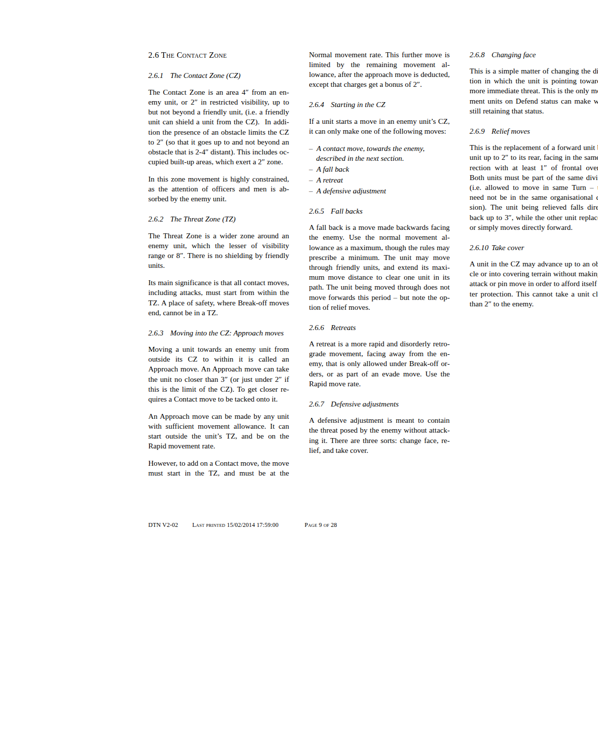2.6 The Contact Zone
2.6.1 The Contact Zone (CZ)
The Contact Zone is an area 4″ from an enemy unit, or 2″ in restricted visibility, up to but not beyond a friendly unit, (i.e. a friendly unit can shield a unit from the CZ). In addition the presence of an obstacle limits the CZ to 2″ (so that it goes up to and not beyond an obstacle that is 2-4″ distant). This includes occupied built-up areas, which exert a 2″ zone.
In this zone movement is highly constrained, as the attention of officers and men is absorbed by the enemy unit.
2.6.2 The Threat Zone (TZ)
The Threat Zone is a wider zone around an enemy unit, which the lesser of visibility range or 8″. There is no shielding by friendly units.
Its main significance is that all contact moves, including attacks, must start from within the TZ. A place of safety, where Break-off moves end, cannot be in a TZ.
2.6.3 Moving into the CZ: Approach moves
Moving a unit towards an enemy unit from outside its CZ to within it is called an Approach move. An Approach move can take the unit no closer than 3″ (or just under 2″ if this is the limit of the CZ). To get closer requires a Contact move to be tacked onto it.
An Approach move can be made by any unit with sufficient movement allowance. It can start outside the unit’s TZ, and be on the Rapid movement rate.
However, to add on a Contact move, the move must start in the TZ, and must be at the Normal movement rate. This further move is limited by the remaining movement allowance, after the approach move is deducted, except that charges get a bonus of 2″.
2.6.4 Starting in the CZ
If a unit starts a move in an enemy unit’s CZ, it can only make one of the following moves:
A contact move, towards the enemy, described in the next section.
A fall back
A retreat
A defensive adjustment
2.6.5 Fall backs
A fall back is a move made backwards facing the enemy. Use the normal movement allowance as a maximum, though the rules may prescribe a minimum. The unit may move through friendly units, and extend its maximum move distance to clear one unit in its path. The unit being moved through does not move forwards this period – but note the option of relief moves.
2.6.6 Retreats
A retreat is a more rapid and disorderly retrograde movement, facing away from the enemy, that is only allowed under Break-off orders, or as part of an evade move. Use the Rapid move rate.
2.6.7 Defensive adjustments
A defensive adjustment is meant to contain the threat posed by the enemy without attacking it. There are three sorts: change face, relief, and take cover.
2.6.8 Changing face
This is a simple matter of changing the direction in which the unit is pointing towards a more immediate threat. This is the only movement units on Defend status can make while still retaining that status.
2.6.9 Relief moves
This is the replacement of a forward unit by a unit up to 2″ to its rear, facing in the same direction with at least 1″ of frontal overlap. Both units must be part of the same division (i.e. allowed to move in same Turn – they need not be in the same organisational division). The unit being relieved falls directly back up to 3″, while the other unit replaces it or simply moves directly forward.
2.6.10 Take cover
A unit in the CZ may advance up to an obstacle or into covering terrain without making an attack or pin move in order to afford itself better protection. This cannot take a unit closer than 2″ to the enemy.
DTN V2-02 Last printed 15/02/2014 17:59:00 Page 9 of 28